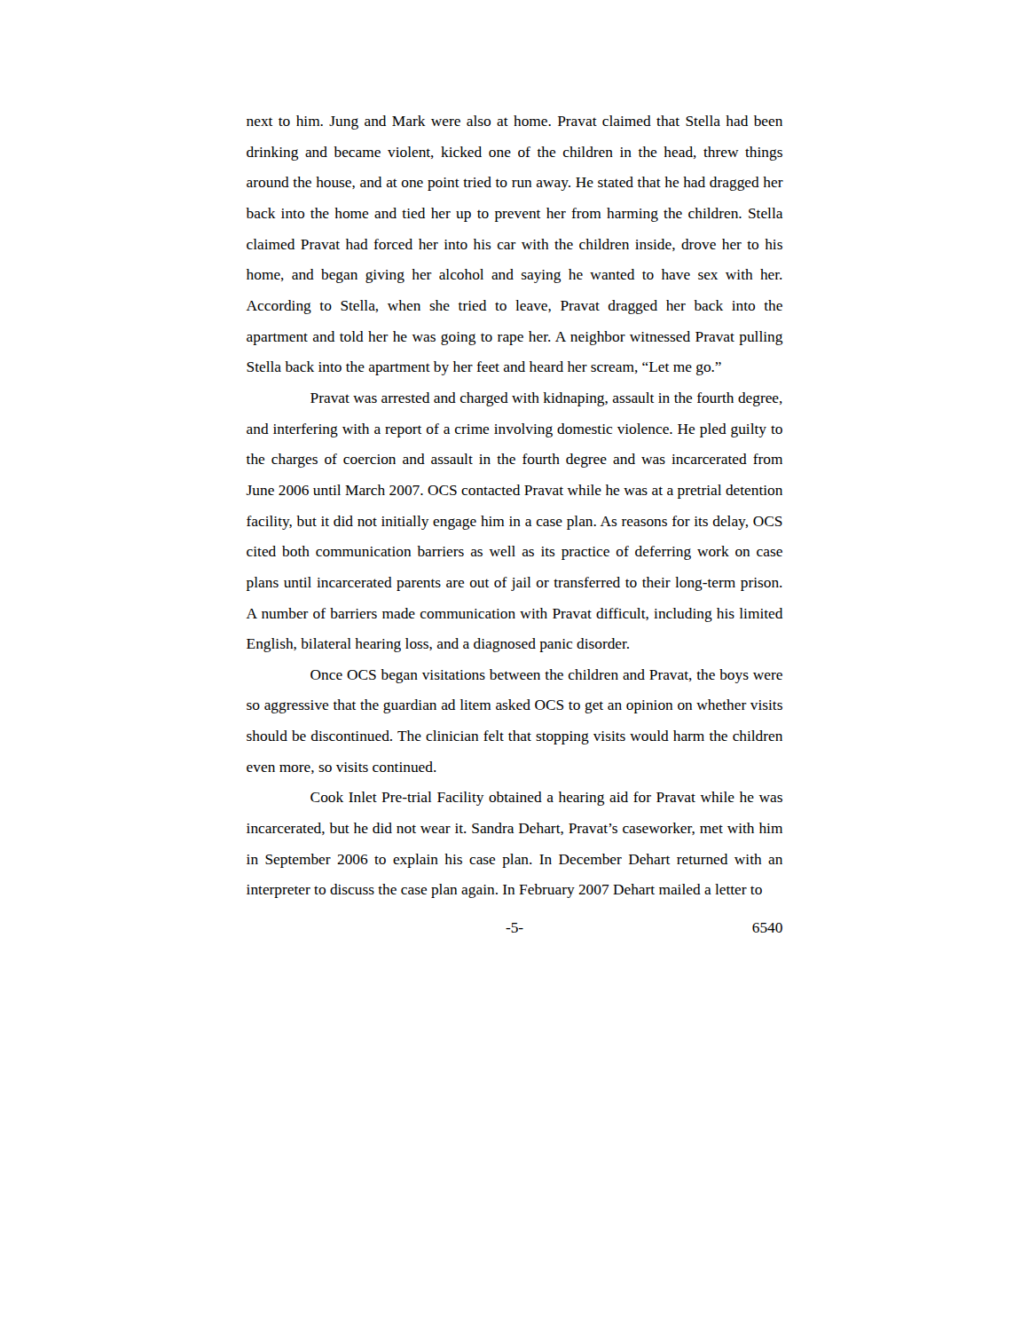next to him. Jung and Mark were also at home. Pravat claimed that Stella had been drinking and became violent, kicked one of the children in the head, threw things around the house, and at one point tried to run away. He stated that he had dragged her back into the home and tied her up to prevent her from harming the children. Stella claimed Pravat had forced her into his car with the children inside, drove her to his home, and began giving her alcohol and saying he wanted to have sex with her. According to Stella, when she tried to leave, Pravat dragged her back into the apartment and told her he was going to rape her. A neighbor witnessed Pravat pulling Stella back into the apartment by her feet and heard her scream, “Let me go.”
Pravat was arrested and charged with kidnaping, assault in the fourth degree, and interfering with a report of a crime involving domestic violence. He pled guilty to the charges of coercion and assault in the fourth degree and was incarcerated from June 2006 until March 2007. OCS contacted Pravat while he was at a pretrial detention facility, but it did not initially engage him in a case plan. As reasons for its delay, OCS cited both communication barriers as well as its practice of deferring work on case plans until incarcerated parents are out of jail or transferred to their long-term prison. A number of barriers made communication with Pravat difficult, including his limited English, bilateral hearing loss, and a diagnosed panic disorder.
Once OCS began visitations between the children and Pravat, the boys were so aggressive that the guardian ad litem asked OCS to get an opinion on whether visits should be discontinued. The clinician felt that stopping visits would harm the children even more, so visits continued.
Cook Inlet Pre-trial Facility obtained a hearing aid for Pravat while he was incarcerated, but he did not wear it. Sandra Dehart, Pravat’s caseworker, met with him in September 2006 to explain his case plan. In December Dehart returned with an interpreter to discuss the case plan again. In February 2007 Dehart mailed a letter to
-5-
6540